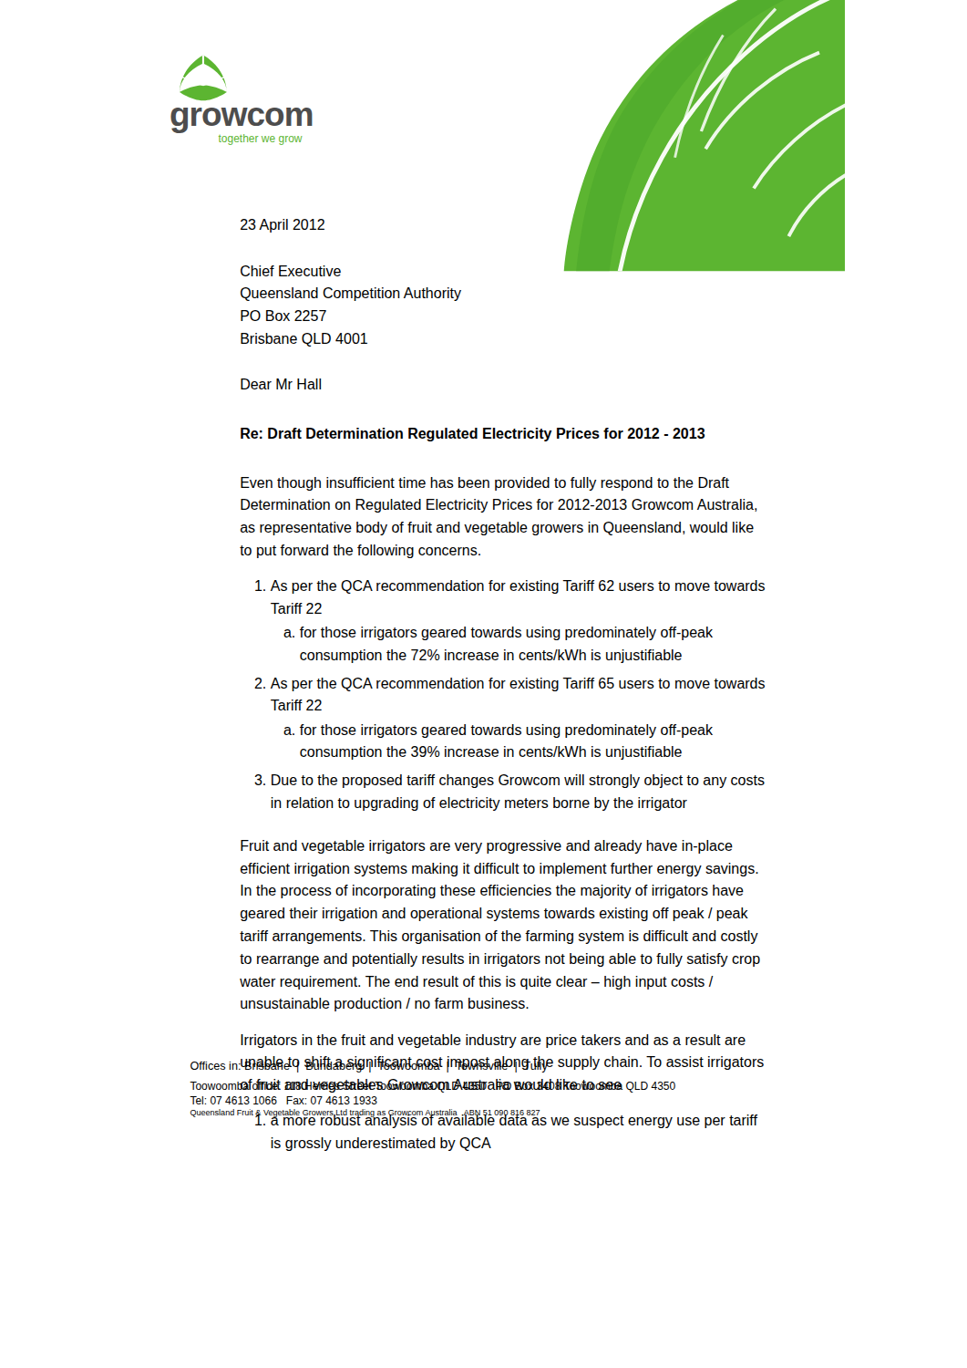growcom together we grow
23 April 2012
Chief Executive
Queensland Competition Authority
PO Box 2257
Brisbane QLD 4001
Dear Mr Hall
Re: Draft Determination Regulated Electricity Prices for 2012 - 2013
Even though insufficient time has been provided to fully respond to the Draft Determination on Regulated Electricity Prices for 2012-2013 Growcom Australia, as representative body of fruit and vegetable growers in Queensland, would like to put forward the following concerns.
As per the QCA recommendation for existing Tariff 62 users to move towards Tariff 22
for those irrigators geared towards using predominately off-peak consumption the 72% increase in cents/kWh is unjustifiable
As per the QCA recommendation for existing Tariff 65 users to move towards Tariff 22
for those irrigators geared towards using predominately off-peak consumption the 39% increase in cents/kWh is unjustifiable
Due to the proposed tariff changes Growcom will strongly object to any costs in relation to upgrading of electricity meters borne by the irrigator
Fruit and vegetable irrigators are very progressive and already have in-place efficient irrigation systems making it difficult to implement further energy savings. In the process of incorporating these efficiencies the majority of irrigators have geared their irrigation and operational systems towards existing off peak / peak tariff arrangements. This organisation of the farming system is difficult and costly to rearrange and potentially results in irrigators not being able to fully satisfy crop water requirement. The end result of this is quite clear – high input costs / unsustainable production / no farm business.
Irrigators in the fruit and vegetable industry are price takers and as a result are unable to shift a significant cost impost along the supply chain. To assist irrigators of fruit and vegetables Growcom Australia would like to see
a more robust analysis of available data as we suspect energy use per tariff is grossly underestimated by QCA
Offices in: Brisbane | Bundaberg | Toowoomba | Townsville | Tully
Toowoomba office: 118 Herries Street Toowoomba QLD 4350 PO Box 3408 Toowoomba QLD 4350
Tel: 07 4613 1066 Fax: 07 4613 1933
Queensland Fruit & Vegetable Growers Ltd trading as Growcom Australia ABN 51 090 816 827